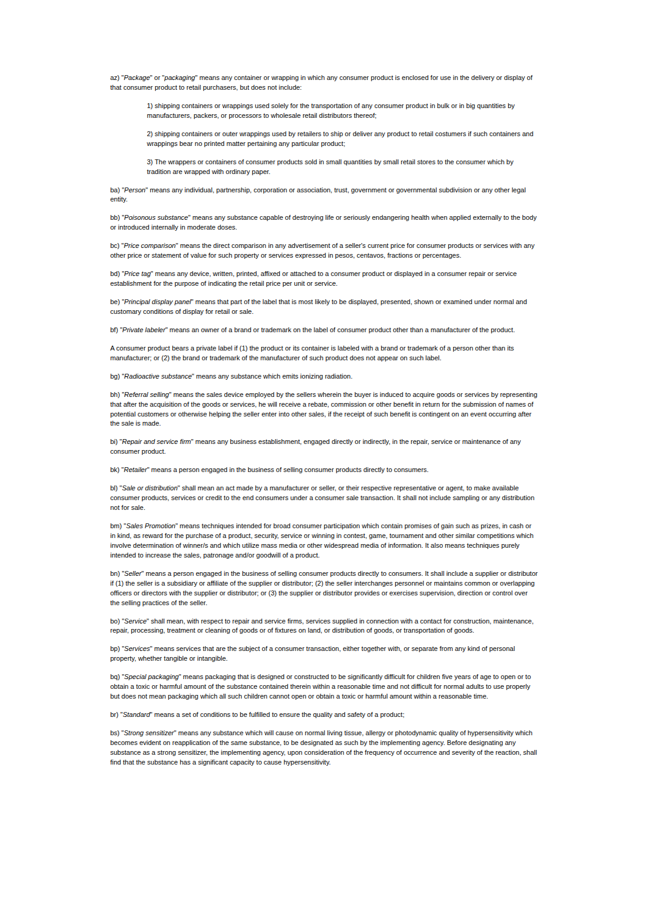az) "Package" or "packaging" means any container or wrapping in which any consumer product is enclosed for use in the delivery or display of that consumer product to retail purchasers, but does not include:
1) shipping containers or wrappings used solely for the transportation of any consumer product in bulk or in big quantities by manufacturers, packers, or processors to wholesale retail distributors thereof;
2) shipping containers or outer wrappings used by retailers to ship or deliver any product to retail costumers if such containers and wrappings bear no printed matter pertaining any particular product;
3) The wrappers or containers of consumer products sold in small quantities by small retail stores to the consumer which by tradition are wrapped with ordinary paper.
ba) "Person" means any individual, partnership, corporation or association, trust, government or governmental subdivision or any other legal entity.
bb) "Poisonous substance" means any substance capable of destroying life or seriously endangering health when applied externally to the body or introduced internally in moderate doses.
bc) "Price comparison" means the direct comparison in any advertisement of a seller's current price for consumer products or services with any other price or statement of value for such property or services expressed in pesos, centavos, fractions or percentages.
bd) "Price tag" means any device, written, printed, affixed or attached to a consumer product or displayed in a consumer repair or service establishment for the purpose of indicating the retail price per unit or service.
be) "Principal display panel" means that part of the label that is most likely to be displayed, presented, shown or examined under normal and customary conditions of display for retail or sale.
bf) "Private labeler" means an owner of a brand or trademark on the label of consumer product other than a manufacturer of the product.
A consumer product bears a private label if (1) the product or its container is labeled with a brand or trademark of a person other than its manufacturer; or (2) the brand or trademark of the manufacturer of such product does not appear on such label.
bg) "Radioactive substance" means any substance which emits ionizing radiation.
bh) "Referral selling" means the sales device employed by the sellers wherein the buyer is induced to acquire goods or services by representing that after the acquisition of the goods or services, he will receive a rebate, commission or other benefit in return for the submission of names of potential customers or otherwise helping the seller enter into other sales, if the receipt of such benefit is contingent on an event occurring after the sale is made.
bi) "Repair and service firm" means any business establishment, engaged directly or indirectly, in the repair, service or maintenance of any consumer product.
bk) "Retailer" means a person engaged in the business of selling consumer products directly to consumers.
bl) "Sale or distribution" shall mean an act made by a manufacturer or seller, or their respective representative or agent, to make available consumer products, services or credit to the end consumers under a consumer sale transaction. It shall not include sampling or any distribution not for sale.
bm) "Sales Promotion" means techniques intended for broad consumer participation which contain promises of gain such as prizes, in cash or in kind, as reward for the purchase of a product, security, service or winning in contest, game, tournament and other similar competitions which involve determination of winner/s and which utilize mass media or other widespread media of information. It also means techniques purely intended to increase the sales, patronage and/or goodwill of a product.
bn) "Seller" means a person engaged in the business of selling consumer products directly to consumers. It shall include a supplier or distributor if (1) the seller is a subsidiary or affiliate of the supplier or distributor; (2) the seller interchanges personnel or maintains common or overlapping officers or directors with the supplier or distributor; or (3) the supplier or distributor provides or exercises supervision, direction or control over the selling practices of the seller.
bo) "Service" shall mean, with respect to repair and service firms, services supplied in connection with a contact for construction, maintenance, repair, processing, treatment or cleaning of goods or of fixtures on land, or distribution of goods, or transportation of goods.
bp) "Services" means services that are the subject of a consumer transaction, either together with, or separate from any kind of personal property, whether tangible or intangible.
bq) "Special packaging" means packaging that is designed or constructed to be significantly difficult for children five years of age to open or to obtain a toxic or harmful amount of the substance contained therein within a reasonable time and not difficult for normal adults to use properly but does not mean packaging which all such children cannot open or obtain a toxic or harmful amount within a reasonable time.
br) "Standard" means a set of conditions to be fulfilled to ensure the quality and safety of a product;
bs) "Strong sensitizer" means any substance which will cause on normal living tissue, allergy or photodynamic quality of hypersensitivity which becomes evident on reapplication of the same substance, to be designated as such by the implementing agency. Before designating any substance as a strong sensitizer, the implementing agency, upon consideration of the frequency of occurrence and severity of the reaction, shall find that the substance has a significant capacity to cause hypersensitivity.